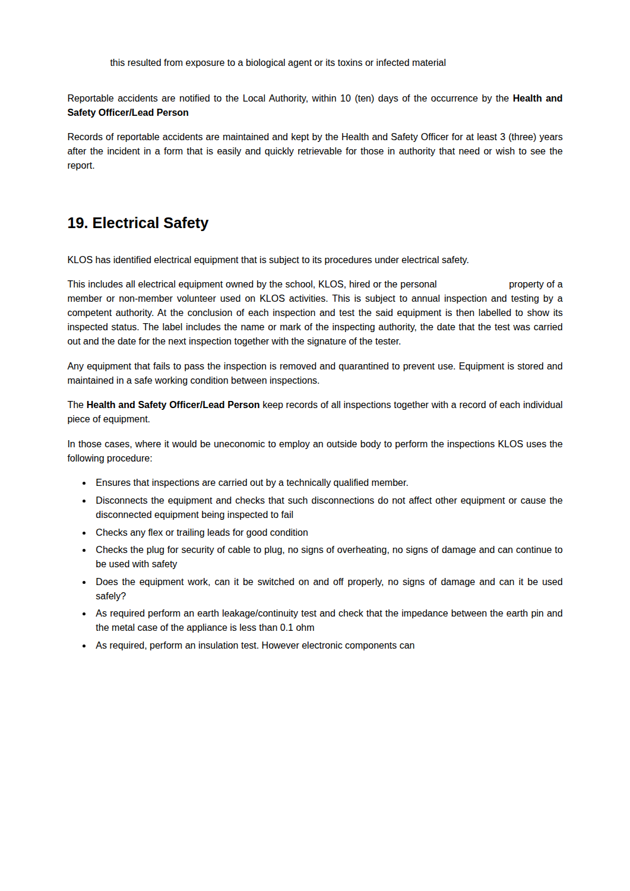this resulted from exposure to a biological agent or its toxins or infected material
Reportable accidents are notified to the Local Authority, within 10 (ten) days of the occurrence by the Health and Safety Officer/Lead Person
Records of reportable accidents are maintained and kept by the Health and Safety Officer for at least 3 (three) years after the incident in a form that is easily and quickly retrievable for those in authority that need or wish to see the report.
19. Electrical Safety
KLOS has identified electrical equipment that is subject to its procedures under electrical safety.
This includes all electrical equipment owned by the school, KLOS, hired or the personal property of a member or non-member volunteer used on KLOS activities. This is subject to annual inspection and testing by a competent authority. At the conclusion of each inspection and test the said equipment is then labelled to show its inspected status. The label includes the name or mark of the inspecting authority, the date that the test was carried out and the date for the next inspection together with the signature of the tester.
Any equipment that fails to pass the inspection is removed and quarantined to prevent use. Equipment is stored and maintained in a safe working condition between inspections.
The Health and Safety Officer/Lead Person keep records of all inspections together with a record of each individual piece of equipment.
In those cases, where it would be uneconomic to employ an outside body to perform the inspections KLOS uses the following procedure:
Ensures that inspections are carried out by a technically qualified member.
Disconnects the equipment and checks that such disconnections do not affect other equipment or cause the disconnected equipment being inspected to fail
Checks any flex or trailing leads for good condition
Checks the plug for security of cable to plug, no signs of overheating, no signs of damage and can continue to be used with safety
Does the equipment work, can it be switched on and off properly, no signs of damage and can it be used safely?
As required perform an earth leakage/continuity test and check that the impedance between the earth pin and the metal case of the appliance is less than 0.1 ohm
As required, perform an insulation test. However electronic components can